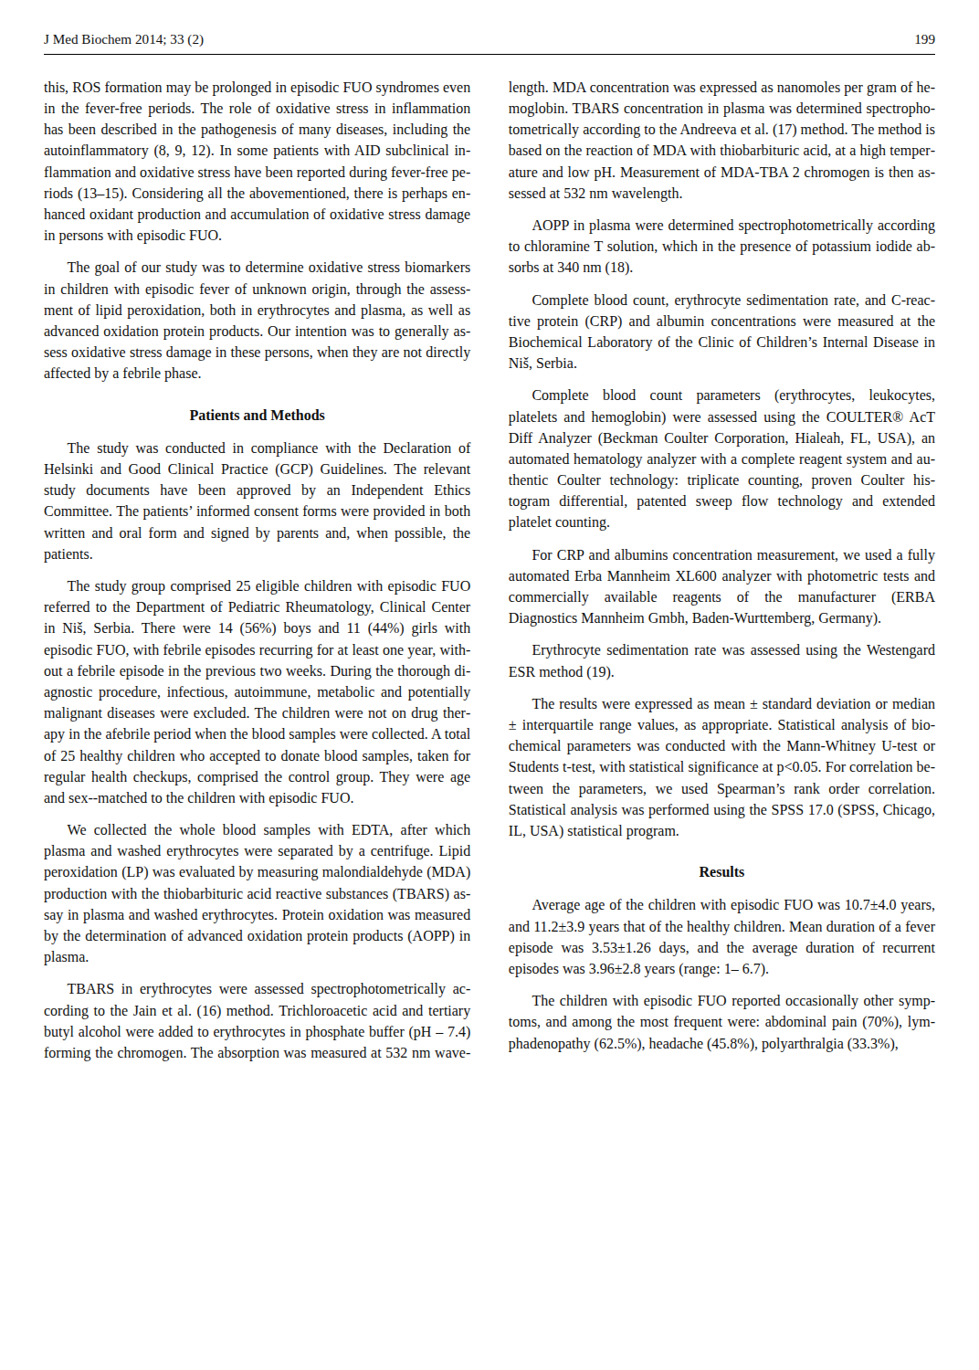J Med Biochem 2014; 33 (2) 199
this, ROS formation may be prolonged in episodic FUO syndromes even in the fever-free periods. The role of oxidative stress in inflammation has been described in the pathogenesis of many diseases, including the autoinflammatory (8, 9, 12). In some patients with AID subclinical inflammation and oxidative stress have been reported during fever-free periods (13–15). Considering all the abovementioned, there is perhaps enhanced oxidant production and accumulation of oxidative stress damage in persons with episodic FUO.
The goal of our study was to determine oxidative stress biomarkers in children with episodic fever of unknown origin, through the assessment of lipid peroxidation, both in erythrocytes and plasma, as well as advanced oxidation protein products. Our intention was to generally assess oxidative stress damage in these persons, when they are not directly affected by a febrile phase.
Patients and Methods
The study was conducted in compliance with the Declaration of Helsinki and Good Clinical Practice (GCP) Guidelines. The relevant study documents have been approved by an Independent Ethics Committee. The patients’ informed consent forms were provided in both written and oral form and signed by parents and, when possible, the patients.
The study group comprised 25 eligible children with episodic FUO referred to the Department of Pediatric Rheumatology, Clinical Center in Niš, Serbia. There were 14 (56%) boys and 11 (44%) girls with episodic FUO, with febrile episodes recurring for at least one year, without a febrile episode in the previous two weeks. During the thorough diagnostic procedure, infectious, autoimmune, metabolic and potentially malignant diseases were excluded. The children were not on drug therapy in the afebrile period when the blood samples were collected. A total of 25 healthy children who accepted to donate blood samples, taken for regular health checkups, comprised the control group. They were age and sex--matched to the children with episodic FUO.
We collected the whole blood samples with EDTA, after which plasma and washed erythrocytes were separated by a centrifuge. Lipid peroxidation (LP) was evaluated by measuring malondialdehyde (MDA) production with the thiobarbituric acid reactive substances (TBARS) assay in plasma and washed erythrocytes. Protein oxidation was measured by the determination of advanced oxidation protein products (AOPP) in plasma.
TBARS in erythrocytes were assessed spectrophotometrically according to the Jain et al. (16) method. Trichloroacetic acid and tertiary butyl alcohol were added to erythrocytes in phosphate buffer (pH – 7.4) forming the chromogen. The absorption was measured at 532 nm wavelength. MDA concentration was expressed as nanomoles per gram of hemoglobin. TBARS concentration in plasma was determined spectrophotometrically according to the Andreeva et al. (17) method. The method is based on the reaction of MDA with thiobarbituric acid, at a high temperature and low pH. Measurement of MDA-TBA 2 chromogen is then assessed at 532 nm wavelength.
AOPP in plasma were determined spectrophotometrically according to chloramine T solution, which in the presence of potassium iodide absorbs at 340 nm (18).
Complete blood count, erythrocyte sedimentation rate, and C-reactive protein (CRP) and albumin concentrations were measured at the Biochemical Laboratory of the Clinic of Children’s Internal Disease in Niš, Serbia.
Complete blood count parameters (erythrocytes, leukocytes, platelets and hemoglobin) were assessed using the COULTER® AcT Diff Analyzer (Beckman Coulter Corporation, Hialeah, FL, USA), an automated hematology analyzer with a complete reagent system and authentic Coulter technology: triplicate counting, proven Coulter histogram differential, patented sweep flow technology and extended platelet counting.
For CRP and albumins concentration measurement, we used a fully automated Erba Mannheim XL600 analyzer with photometric tests and commercially available reagents of the manufacturer (ERBA Diagnostics Mannheim Gmbh, Baden-Wurttemberg, Germany).
Erythrocyte sedimentation rate was assessed using the Westengard ESR method (19).
The results were expressed as mean ± standard deviation or median ± interquartile range values, as appropriate. Statistical analysis of biochemical parameters was conducted with the Mann-Whitney U-test or Students t-test, with statistical significance at p<0.05. For correlation between the parameters, we used Spearman’s rank order correlation. Statistical analysis was performed using the SPSS 17.0 (SPSS, Chicago, IL, USA) statistical program.
Results
Average age of the children with episodic FUO was 10.7±4.0 years, and 11.2±3.9 years that of the healthy children. Mean duration of a fever episode was 3.53±1.26 days, and the average duration of recurrent episodes was 3.96±2.8 years (range: 1– 6.7).
The children with episodic FUO reported occasionally other symptoms, and among the most frequent were: abdominal pain (70%), lymphadenopathy (62.5%), headache (45.8%), polyarthralgia (33.3%),